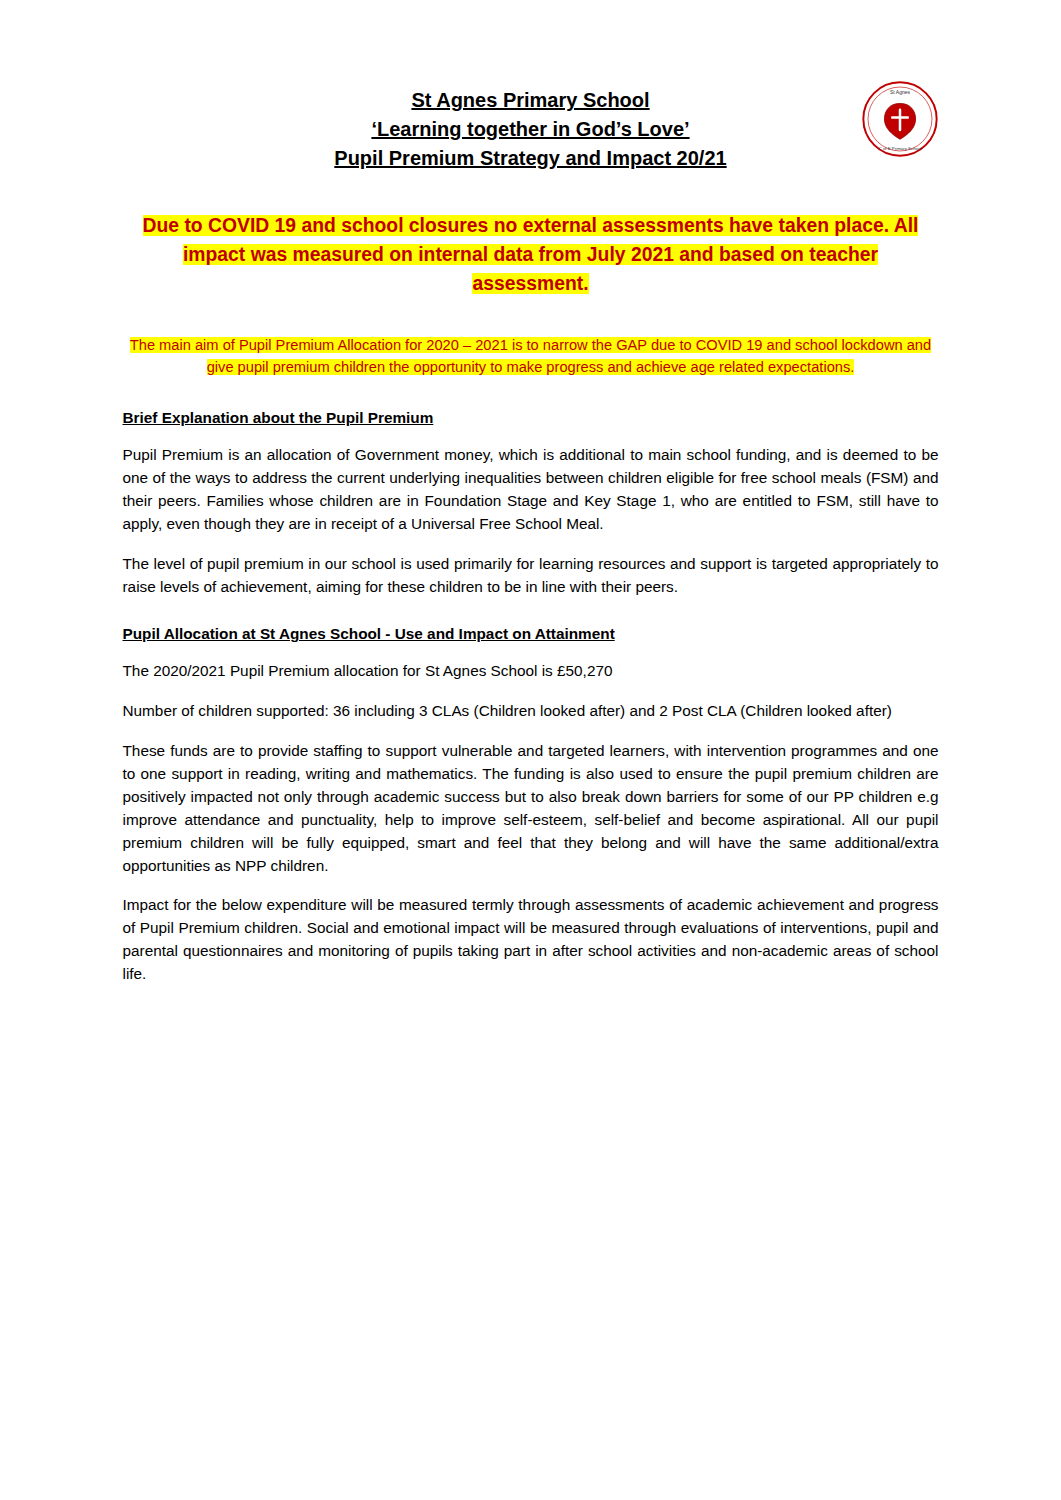St Agnes C of E Primary School
St Agnes Primary School ‘Learning together in God’s Love’ Pupil Premium Strategy and Impact 20/21
Due to COVID 19 and school closures no external assessments have taken place. All impact was measured on internal data from July 2021 and based on teacher assessment.
The main aim of Pupil Premium Allocation for 2020 – 2021 is to narrow the GAP due to COVID 19 and school lockdown and give pupil premium children the opportunity to make progress and achieve age related expectations.
Brief Explanation about the Pupil Premium
Pupil Premium is an allocation of Government money, which is additional to main school funding, and is deemed to be one of the ways to address the current underlying inequalities between children eligible for free school meals (FSM) and their peers. Families whose children are in Foundation Stage and Key Stage 1, who are entitled to FSM, still have to apply, even though they are in receipt of a Universal Free School Meal.
The level of pupil premium in our school is used primarily for learning resources and support is targeted appropriately to raise levels of achievement, aiming for these children to be in line with their peers.
Pupil Allocation at St Agnes School - Use and Impact on Attainment
The 2020/2021 Pupil Premium allocation for St Agnes School is £50,270
Number of children supported: 36 including 3 CLAs (Children looked after) and 2 Post CLA (Children looked after)
These funds are to provide staffing to support vulnerable and targeted learners, with intervention programmes and one to one support in reading, writing and mathematics. The funding is also used to ensure the pupil premium children are positively impacted not only through academic success but to also break down barriers for some of our PP children e.g improve attendance and punctuality, help to improve self-esteem, self-belief and become aspirational. All our pupil premium children will be fully equipped, smart and feel that they belong and will have the same additional/extra opportunities as NPP children.
Impact for the below expenditure will be measured termly through assessments of academic achievement and progress of Pupil Premium children. Social and emotional impact will be measured through evaluations of interventions, pupil and parental questionnaires and monitoring of pupils taking part in after school activities and non-academic areas of school life.